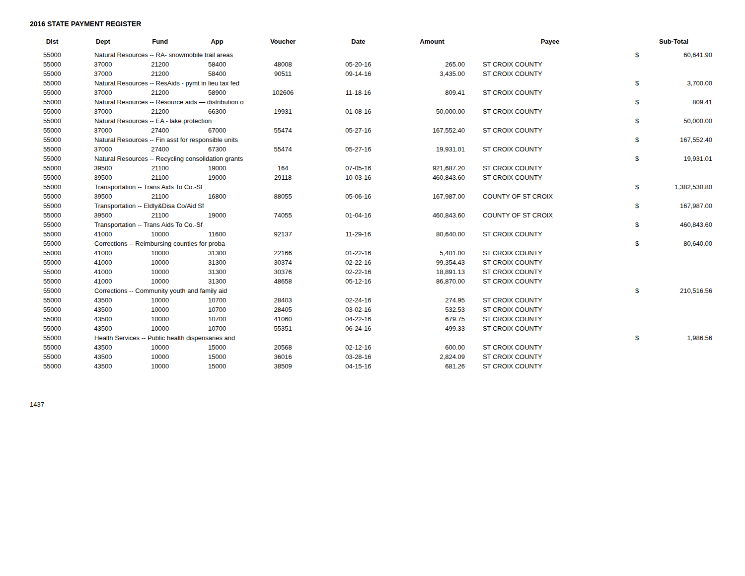2016 STATE PAYMENT REGISTER
| Dist | Dept | Fund | App | Voucher | Date | Amount | Payee | Sub-Total |
| --- | --- | --- | --- | --- | --- | --- | --- | --- |
| 55000 | Natural Resources -- RA- snowmobile trail areas | | | $ | 60,641.90 |
| 55000 | 37000 | 21200 | 58400 | 48008 | 05-20-16 | 265.00 | ST CROIX COUNTY | | |
| 55000 | 37000 | 21200 | 58400 | 90511 | 09-14-16 | 3,435.00 | ST CROIX COUNTY | | |
| 55000 | Natural Resources -- ResAids - pymt in lieu tax fed | | | $ | 3,700.00 |
| 55000 | 37000 | 21200 | 58900 | 102606 | 11-18-16 | 809.41 | ST CROIX COUNTY | | |
| 55000 | Natural Resources -- Resource aids — distribution o | | | $ | 809.41 |
| 55000 | 37000 | 21200 | 66300 | 19931 | 01-08-16 | 50,000.00 | ST CROIX COUNTY | | |
| 55000 | Natural Resources -- EA - lake protection | | | $ | 50,000.00 |
| 55000 | 37000 | 27400 | 67000 | 55474 | 05-27-16 | 167,552.40 | ST CROIX COUNTY | | |
| 55000 | Natural Resources -- Fin asst for responsible units | | | $ | 167,552.40 |
| 55000 | 37000 | 27400 | 67300 | 55474 | 05-27-16 | 19,931.01 | ST CROIX COUNTY | | |
| 55000 | Natural Resources -- Recycling consolidation grants | | | $ | 19,931.01 |
| 55000 | 39500 | 21100 | 19000 | 164 | 07-05-16 | 921,687.20 | ST CROIX COUNTY | | |
| 55000 | 39500 | 21100 | 19000 | 29118 | 10-03-16 | 460,843.60 | ST CROIX COUNTY | | |
| 55000 | Transportation -- Trans Aids To Co.-Sf | | | $ | 1,382,530.80 |
| 55000 | 39500 | 21100 | 16800 | 88055 | 05-06-16 | 167,987.00 | COUNTY OF ST CROIX | | |
| 55000 | Transportation -- Eldly&Disa Co/Aid Sf | | | $ | 167,987.00 |
| 55000 | 39500 | 21100 | 19000 | 74055 | 01-04-16 | 460,843.60 | COUNTY OF ST CROIX | | |
| 55000 | Transportation -- Trans Aids To Co.-Sf | | | $ | 460,843.60 |
| 55000 | 41000 | 10000 | 11600 | 92137 | 11-29-16 | 80,640.00 | ST CROIX COUNTY | | |
| 55000 | Corrections -- Reimbursing counties for proba | | | $ | 80,640.00 |
| 55000 | 41000 | 10000 | 31300 | 22166 | 01-22-16 | 5,401.00 | ST CROIX COUNTY | | |
| 55000 | 41000 | 10000 | 31300 | 30374 | 02-22-16 | 99,354.43 | ST CROIX COUNTY | | |
| 55000 | 41000 | 10000 | 31300 | 30376 | 02-22-16 | 18,891.13 | ST CROIX COUNTY | | |
| 55000 | 41000 | 10000 | 31300 | 48658 | 05-12-16 | 86,870.00 | ST CROIX COUNTY | | |
| 55000 | Corrections -- Community youth and family aid | | | $ | 210,516.56 |
| 55000 | 43500 | 10000 | 10700 | 28403 | 02-24-16 | 274.95 | ST CROIX COUNTY | | |
| 55000 | 43500 | 10000 | 10700 | 28405 | 03-02-16 | 532.53 | ST CROIX COUNTY | | |
| 55000 | 43500 | 10000 | 10700 | 41060 | 04-22-16 | 679.75 | ST CROIX COUNTY | | |
| 55000 | 43500 | 10000 | 10700 | 55351 | 06-24-16 | 499.33 | ST CROIX COUNTY | | |
| 55000 | Health Services -- Public health dispensaries and | | | $ | 1,986.56 |
| 55000 | 43500 | 10000 | 15000 | 20568 | 02-12-16 | 600.00 | ST CROIX COUNTY | | |
| 55000 | 43500 | 10000 | 15000 | 36016 | 03-28-16 | 2,824.09 | ST CROIX COUNTY | | |
| 55000 | 43500 | 10000 | 15000 | 38509 | 04-15-16 | 681.26 | ST CROIX COUNTY | | |
1437